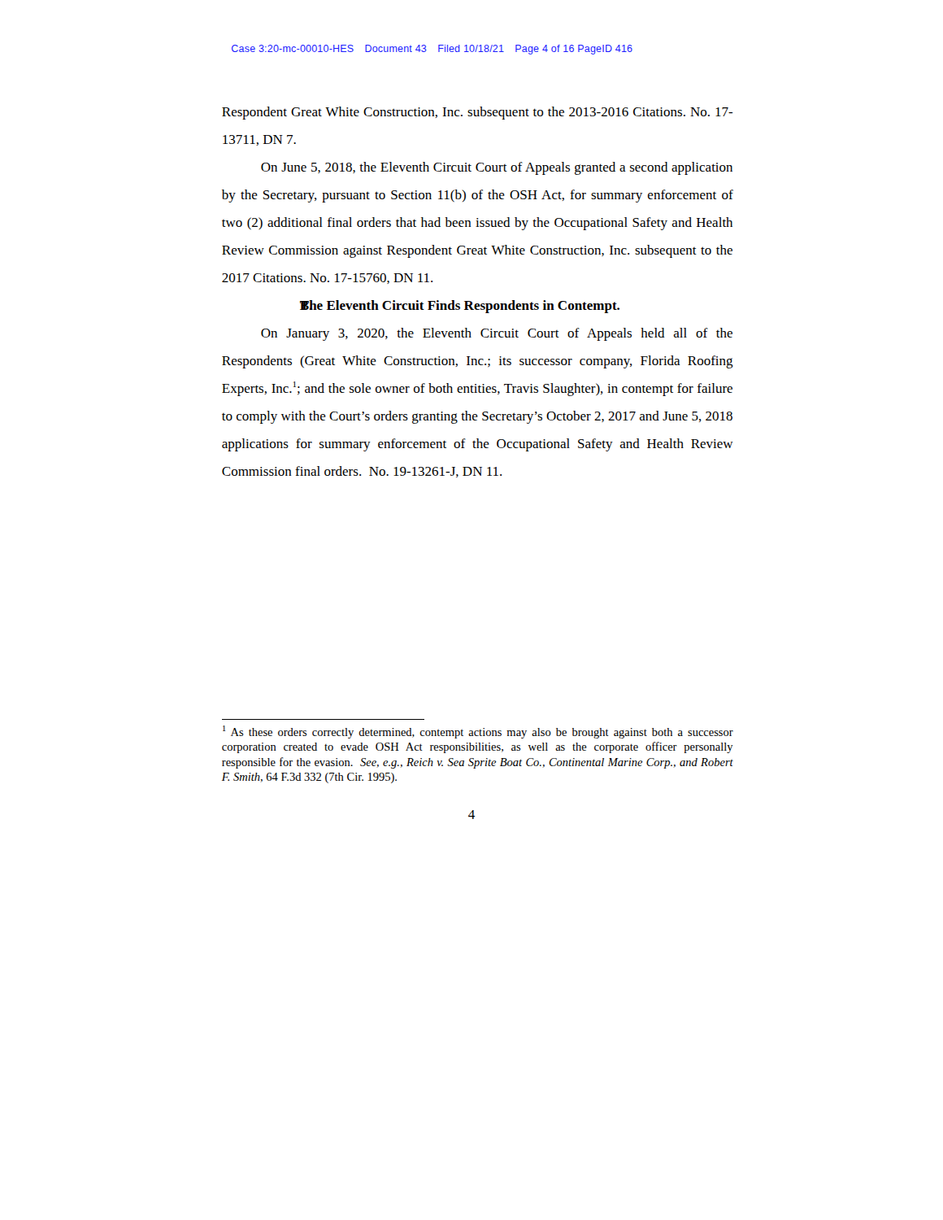Case 3:20-mc-00010-HES Document 43 Filed 10/18/21 Page 4 of 16 PageID 416
Respondent Great White Construction, Inc. subsequent to the 2013-2016 Citations. No. 17-13711, DN 7.
On June 5, 2018, the Eleventh Circuit Court of Appeals granted a second application by the Secretary, pursuant to Section 11(b) of the OSH Act, for summary enforcement of two (2) additional final orders that had been issued by the Occupational Safety and Health Review Commission against Respondent Great White Construction, Inc. subsequent to the 2017 Citations. No. 17-15760, DN 11.
B. The Eleventh Circuit Finds Respondents in Contempt.
On January 3, 2020, the Eleventh Circuit Court of Appeals held all of the Respondents (Great White Construction, Inc.; its successor company, Florida Roofing Experts, Inc.1; and the sole owner of both entities, Travis Slaughter), in contempt for failure to comply with the Court’s orders granting the Secretary’s October 2, 2017 and June 5, 2018 applications for summary enforcement of the Occupational Safety and Health Review Commission final orders. No. 19-13261-J, DN 11.
1 As these orders correctly determined, contempt actions may also be brought against both a successor corporation created to evade OSH Act responsibilities, as well as the corporate officer personally responsible for the evasion. See, e.g., Reich v. Sea Sprite Boat Co., Continental Marine Corp., and Robert F. Smith, 64 F.3d 332 (7th Cir. 1995).
4